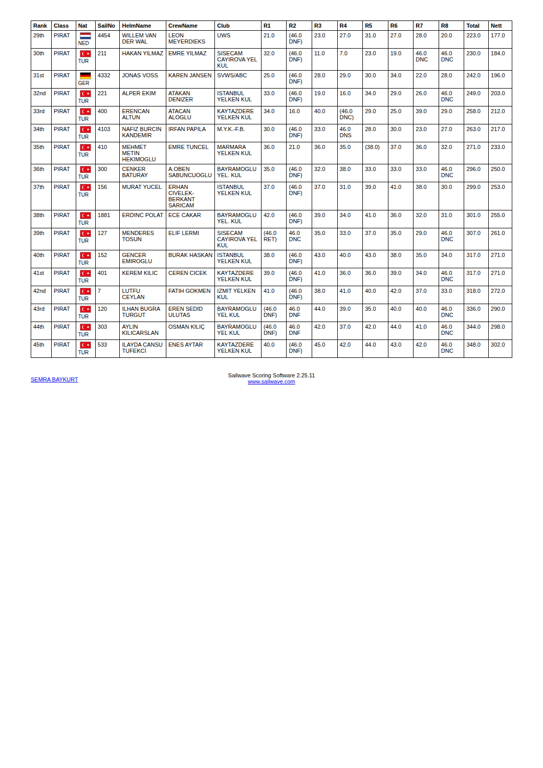| Rank | Class | Nat | SailNo | HelmName | CrewName | Club | R1 | R2 | R3 | R4 | R5 | R6 | R7 | R8 | Total | Nett |
| --- | --- | --- | --- | --- | --- | --- | --- | --- | --- | --- | --- | --- | --- | --- | --- | --- |
| 29th | PIRAT | NED | 4454 | WILLEM VAN DER WAL | LEON MEYERDIEKS | UWS | 21.0 | (46.0 DNF) | 23.0 | 27.0 | 31.0 | 27.0 | 28.0 | 20.0 | 223.0 | 177.0 |
| 30th | PIRAT | TUR | 211 | HAKAN YILMAZ | EMRE YILMAZ | SISECAM CAYIROVA YEL KUL | 32.0 | (46.0 DNF) | 11.0 | 7.0 | 23.0 | 19.0 | 46.0 DNC | 46.0 DNC | 230.0 | 184.0 |
| 31st | PIRAT | GER | 4332 | JONAS VOSS | KAREN JANSEN | SVWS/ABC | 25.0 | (46.0 DNF) | 28.0 | 29.0 | 30.0 | 34.0 | 22.0 | 28.0 | 242.0 | 196.0 |
| 32nd | PIRAT | TUR | 221 | ALPER EKIM | ATAKAN DENIZER | ISTANBUL YELKEN KUL | 33.0 | (46.0 DNF) | 19.0 | 16.0 | 34.0 | 29.0 | 26.0 | 46.0 DNC | 249.0 | 203.0 |
| 33rd | PIRAT | TUR | 400 | ERENCAN ALTUN | ATACAN ALOGLU | KAYTAZDERE YELKEN KUL | 34.0 | 16.0 | 40.0 | (46.0 DNC) | 29.0 | 25.0 | 39.0 | 29.0 | 258.0 | 212.0 |
| 34th | PIRAT | TUR | 4103 | NAFIZ BURCIN KANDEMIR | IRFAN PAPILA | M.Y.K.-F.B. | 30.0 | (46.0 DNF) | 33.0 | 46.0 DNS | 28.0 | 30.0 | 23.0 | 27.0 | 263.0 | 217.0 |
| 35th | PIRAT | TUR | 410 | MEHMET METIN HEKIMOGLU | EMRE TUNCEL | MARMARA YELKEN KUL | 36.0 | 21.0 | 36.0 | 35.0 | (38.0) | 37.0 | 36.0 | 32.0 | 271.0 | 233.0 |
| 36th | PIRAT | TUR | 300 | CENKER BATURAY | A.OBEN SABUNCUOGLU | BAYRAMOGLU YEL. KUL | 35.0 | (46.0 DNF) | 32.0 | 38.0 | 33.0 | 33.0 | 33.0 | 46.0 DNC | 296.0 | 250.0 |
| 37th | PIRAT | TUR | 156 | MURAT YUCEL | ERHAN CIVELEK-BERKANT SARICAM | ISTANBUL YELKEN KUL | 37.0 | (46.0 DNF) | 37.0 | 31.0 | 39.0 | 41.0 | 38.0 | 30.0 | 299.0 | 253.0 |
| 38th | PIRAT | TUR | 1881 | ERDINC POLAT | ECE CAKAR | BAYRAMOGLU YEL. KUL | 42.0 | (46.0 DNF) | 39.0 | 34.0 | 41.0 | 36.0 | 32.0 | 31.0 | 301.0 | 255.0 |
| 39th | PIRAT | TUR | 127 | MENDERES TOSUN | ELIF LERMI | SISECAM CAYIROVA YEL KUL | (46.0 RET) | 46.0 DNC | 35.0 | 33.0 | 37.0 | 35.0 | 29.0 | 46.0 DNC | 307.0 | 261.0 |
| 40th | PIRAT | TUR | 152 | GENCER EMIROGLU | BURAK HASKAN | ISTANBUL YELKEN KUL | 38.0 | (46.0 DNF) | 43.0 | 40.0 | 43.0 | 38.0 | 35.0 | 34.0 | 317.0 | 271.0 |
| 41st | PIRAT | TUR | 401 | KEREM KILIC | CEREN CICEK | KAYTAZDERE YELKEN KUL | 39.0 | (46.0 DNF) | 41.0 | 36.0 | 36.0 | 39.0 | 34.0 | 46.0 DNC | 317.0 | 271.0 |
| 42nd | PIRAT | TUR | 7 | LUTFU CEYLAN | FATIH GOKMEN | IZMIT YELKEN KUL | 41.0 | (46.0 DNF) | 38.0 | 41.0 | 40.0 | 42.0 | 37.0 | 33.0 | 318.0 | 272.0 |
| 43rd | PIRAT | TUR | 120 | ILHAN BUGRA TURGUT | EREN SEDID ULUTAS | BAYRAMOGLU YEL KUL | (46.0 DNF) | 46.0 DNF | 44.0 | 39.0 | 35.0 | 40.0 | 40.0 | 46.0 DNC | 336.0 | 290.0 |
| 44th | PIRAT | TUR | 303 | AYLIN KILICARSLAN | OSMAN KILIÇ | BAYRAMOGLU YEL KUL | (46.0 DNF) | 46.0 DNF | 42.0 | 37.0 | 42.0 | 44.0 | 41.0 | 46.0 DNC | 344.0 | 298.0 |
| 45th | PIRAT | TUR | 533 | ILAYDA CANSU TUFEKCİ | ENES AYTAR | KAYTAZDERE YELKEN KUL | 40.0 | (46.0 DNF) | 45.0 | 42.0 | 44.0 | 43.0 | 42.0 | 46.0 DNC | 348.0 | 302.0 |
SEMRA BAYKURT
Sailwave Scoring Software 2.25.11 www.sailwave.com